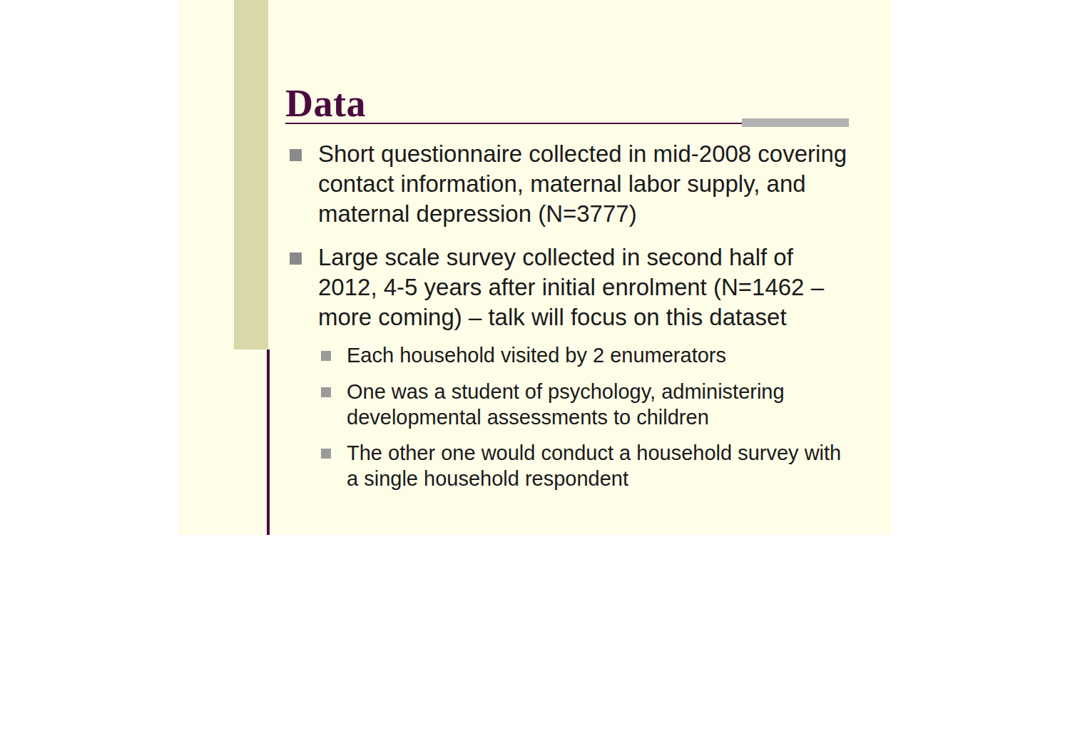Data
Short questionnaire collected in mid-2008 covering contact information, maternal labor supply, and maternal depression (N=3777)
Large scale survey collected in second half of 2012, 4-5 years after initial enrolment (N=1462 – more coming) – talk will focus on this dataset
Each household visited by 2 enumerators
One was a student of psychology, administering developmental assessments to children
The other one would conduct a household survey with a single household respondent